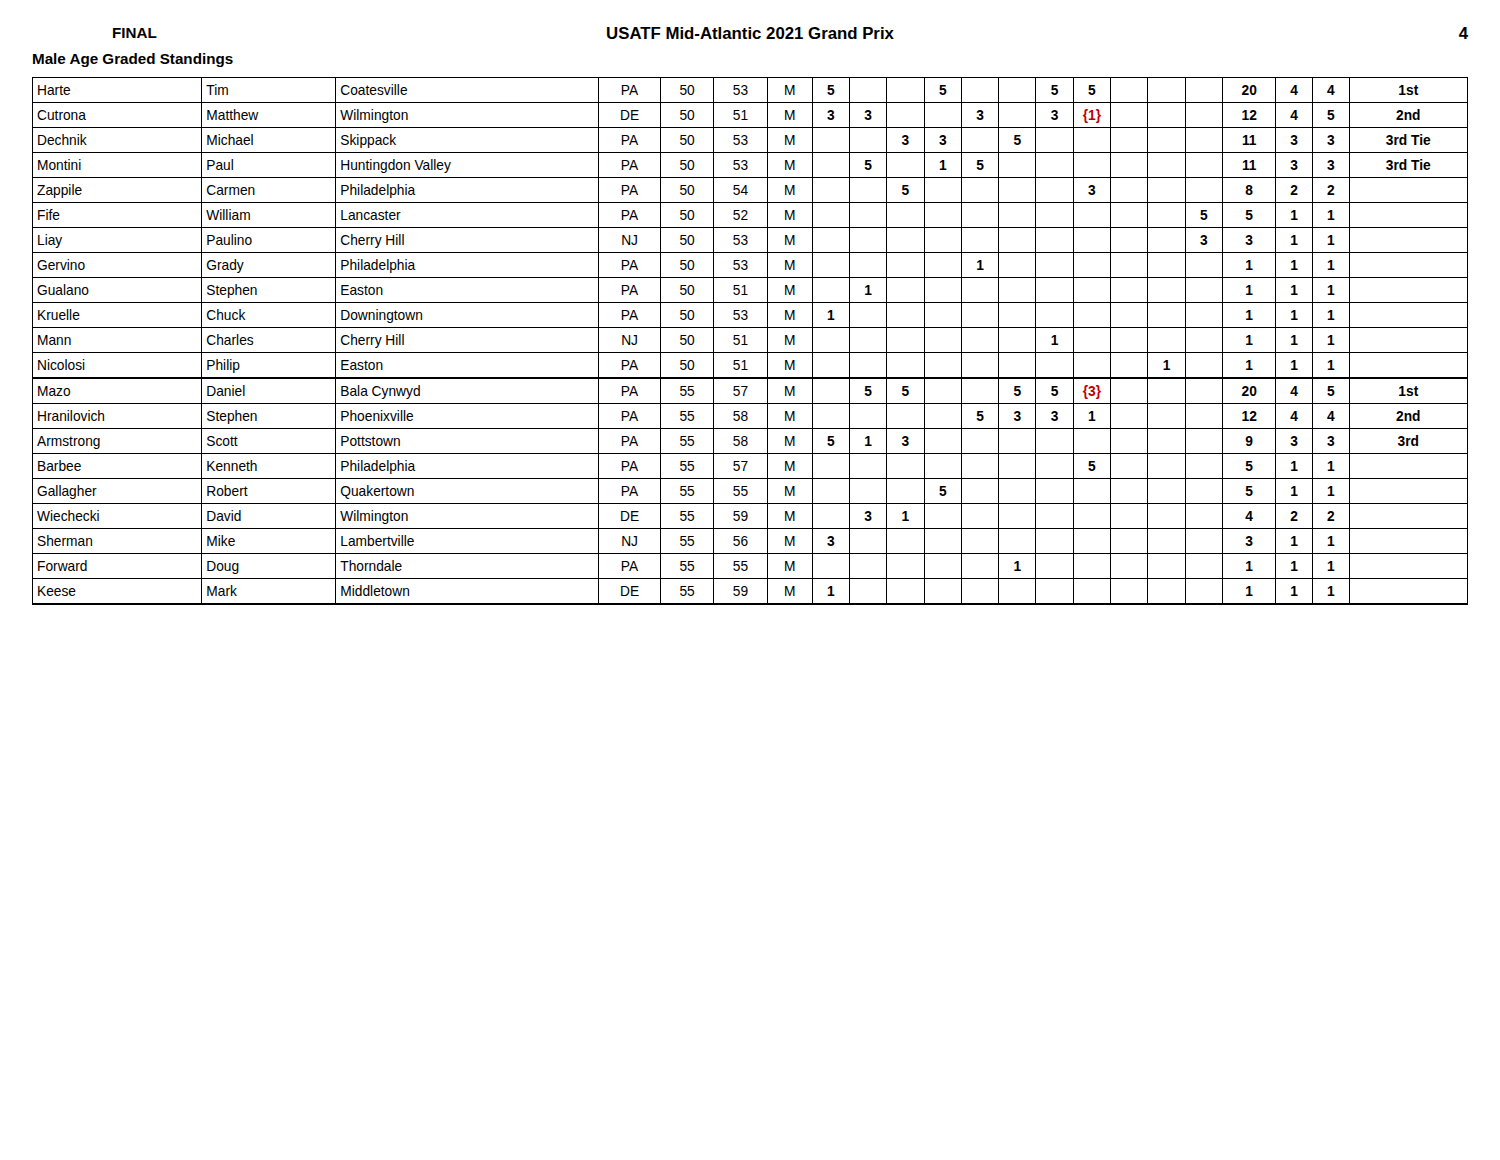FINAL
USATF Mid-Atlantic 2021 Grand Prix
4
Male Age Graded Standings
| Harte | Tim | Coatesville | PA | 50 | 53 | M | 5 | | | 5 | | | 5 | 5 | | | | 20 | 4 | 4 | 1st |
| Cutrona | Matthew | Wilmington | DE | 50 | 51 | M | 3 | 3 | | | 3 | | 3 | {1} | | | | 12 | 4 | 5 | 2nd |
| Dechnik | Michael | Skippack | PA | 50 | 53 | M | | | 3 | 3 | | 5 | | | | | | 11 | 3 | 3 | 3rd Tie |
| Montini | Paul | Huntingdon Valley | PA | 50 | 53 | M | | 5 | | 1 | 5 | | | | | | | 11 | 3 | 3 | 3rd Tie |
| Zappile | Carmen | Philadelphia | PA | 50 | 54 | M | | | 5 | | | | | 3 | | | | 8 | 2 | 2 | |
| Fife | William | Lancaster | PA | 50 | 52 | M | | | | | | | | | | | 5 | 5 | 1 | 1 | |
| Liay | Paulino | Cherry Hill | NJ | 50 | 53 | M | | | | | | | | | | | 3 | 3 | 1 | 1 | |
| Gervino | Grady | Philadelphia | PA | 50 | 53 | M | | | | | 1 | | | | | | | 1 | 1 | 1 | |
| Gualano | Stephen | Easton | PA | 50 | 51 | M | | 1 | | | | | | | | | | 1 | 1 | 1 | |
| Kruelle | Chuck | Downingtown | PA | 50 | 53 | M | 1 | | | | | | | | | | | 1 | 1 | 1 | |
| Mann | Charles | Cherry Hill | NJ | 50 | 51 | M | | | | | | | 1 | | | | | 1 | 1 | 1 | |
| Nicolosi | Philip | Easton | PA | 50 | 51 | M | | | | | | | | | | 1 | | 1 | 1 | 1 | |
| Mazo | Daniel | Bala Cynwyd | PA | 55 | 57 | M | | 5 | 5 | | | 5 | 5 | {3} | | | | 20 | 4 | 5 | 1st |
| Hranilovich | Stephen | Phoenixville | PA | 55 | 58 | M | | | | | 5 | 3 | 3 | 1 | | | | 12 | 4 | 4 | 2nd |
| Armstrong | Scott | Pottstown | PA | 55 | 58 | M | 5 | 1 | 3 | | | | | | | | | 9 | 3 | 3 | 3rd |
| Barbee | Kenneth | Philadelphia | PA | 55 | 57 | M | | | | | | | | 5 | | | | 5 | 1 | 1 | |
| Gallagher | Robert | Quakertown | PA | 55 | 55 | M | | | | 5 | | | | | | | | 5 | 1 | 1 | |
| Wiechecki | David | Wilmington | DE | 55 | 59 | M | | 3 | 1 | | | | | | | | | 4 | 2 | 2 | |
| Sherman | Mike | Lambertville | NJ | 55 | 56 | M | 3 | | | | | | | | | | | 3 | 1 | 1 | |
| Forward | Doug | Thorndale | PA | 55 | 55 | M | | | | | | 1 | | | | | | 1 | 1 | 1 | |
| Keese | Mark | Middletown | DE | 55 | 59 | M | 1 | | | | | | | | | | | 1 | 1 | 1 | |